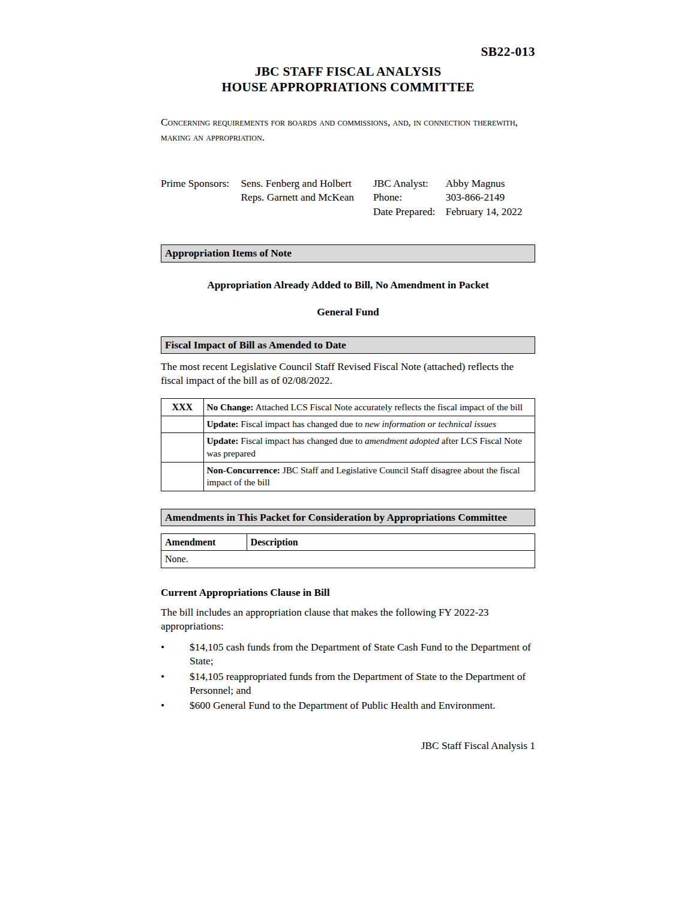SB22-013
JBC STAFF FISCAL ANALYSIS
HOUSE APPROPRIATIONS COMMITTEE
Concerning requirements for boards and commissions, and, in connection therewith, making an appropriation.
| Prime Sponsors: | Sens. Fenberg and Holbert | JBC Analyst: | Abby Magnus |
| | Reps. Garnett and McKean | Phone: | 303-866-2149 |
| | | Date Prepared: | February 14, 2022 |
Appropriation Items of Note
Appropriation Already Added to Bill, No Amendment in Packet
General Fund
Fiscal Impact of Bill as Amended to Date
The most recent Legislative Council Staff Revised Fiscal Note (attached) reflects the fiscal impact of the bill as of 02/08/2022.
| XXX | No Change: Attached LCS Fiscal Note accurately reflects the fiscal impact of the bill |
| | Update: Fiscal impact has changed due to new information or technical issues |
| | Update: Fiscal impact has changed due to amendment adopted after LCS Fiscal Note was prepared |
| | Non-Concurrence: JBC Staff and Legislative Council Staff disagree about the fiscal impact of the bill |
Amendments in This Packet for Consideration by Appropriations Committee
| Amendment | Description |
| --- | --- |
| None. |
Current Appropriations Clause in Bill
The bill includes an appropriation clause that makes the following FY 2022-23 appropriations:
$14,105 cash funds from the Department of State Cash Fund to the Department of State;
$14,105 reappropriated funds from the Department of State to the Department of Personnel; and
$600 General Fund to the Department of Public Health and Environment.
JBC Staff Fiscal Analysis 1